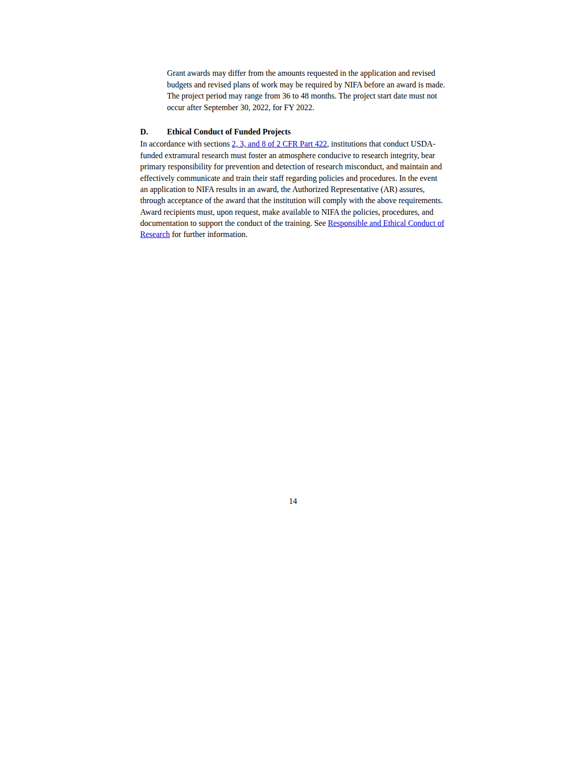Grant awards may differ from the amounts requested in the application and revised budgets and revised plans of work may be required by NIFA before an award is made. The project period may range from 36 to 48 months. The project start date must not occur after September 30, 2022, for FY 2022.
D. Ethical Conduct of Funded Projects
In accordance with sections 2, 3, and 8 of 2 CFR Part 422, institutions that conduct USDA-funded extramural research must foster an atmosphere conducive to research integrity, bear primary responsibility for prevention and detection of research misconduct, and maintain and effectively communicate and train their staff regarding policies and procedures. In the event an application to NIFA results in an award, the Authorized Representative (AR) assures, through acceptance of the award that the institution will comply with the above requirements. Award recipients must, upon request, make available to NIFA the policies, procedures, and documentation to support the conduct of the training. See Responsible and Ethical Conduct of Research for further information.
14